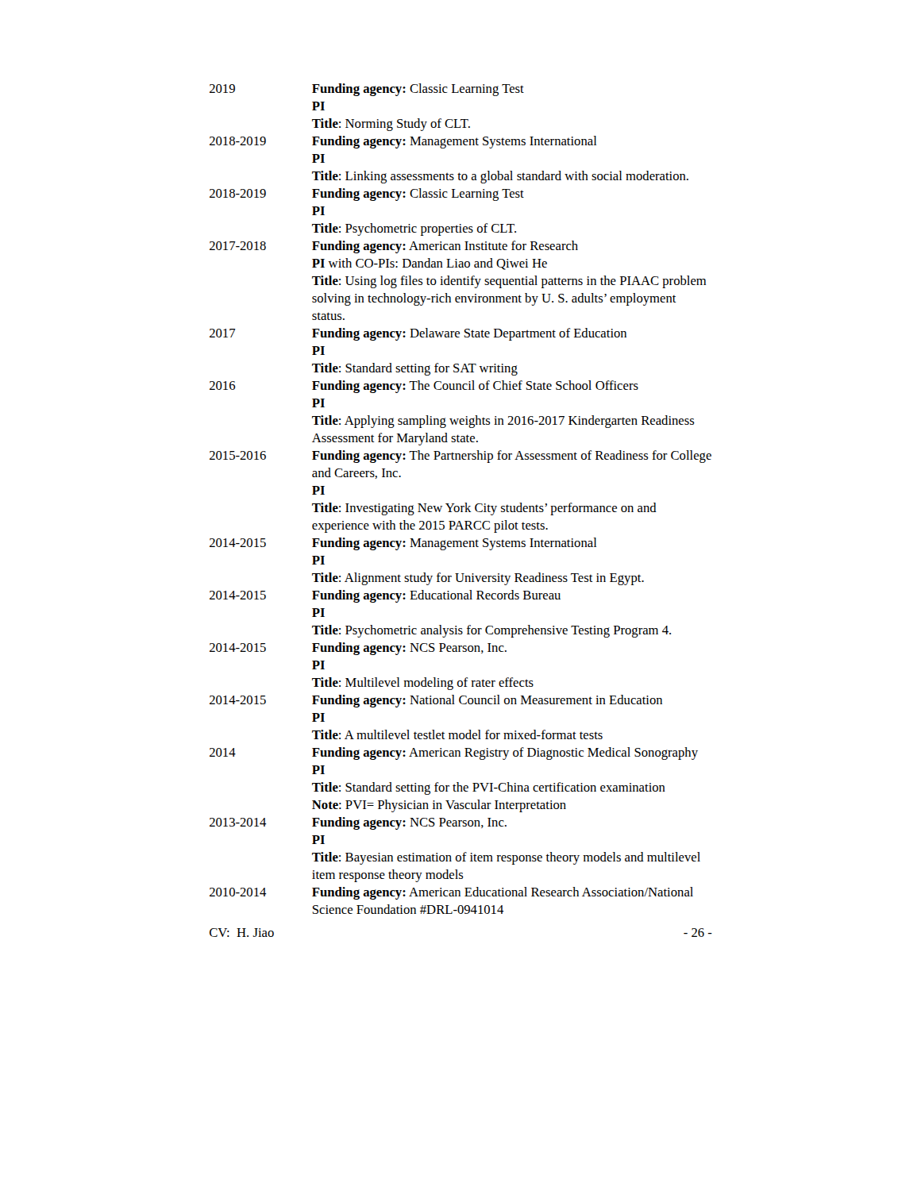| 2019 | Funding agency: Classic Learning Test PI Title : Norming Study of CLT. |
| 2018-2019 | Funding agency: Management Systems International PI Title : Linking assessments to a global standard with social moderation. |
| 2018-2019 | Funding agency: Classic Learning Test PI Title : Psychometric properties of CLT. |
| 2017-2018 | Funding agency: American Institute for Research PI with CO-PIs: Dandan Liao and Qiwei He Title : Using log files to identify sequential patterns in the PIAAC problem solving in technology-rich environment by U. S. adults’ employment status. |
| 2017 | Funding agency: Delaware State Department of Education PI Title : Standard setting for SAT writing |
| 2016 | Funding agency: The Council of Chief State School Officers PI Title : Applying sampling weights in 2016-2017 Kindergarten Readiness Assessment for Maryland state. |
| 2015-2016 | Funding agency: The Partnership for Assessment of Readiness for College and Careers, Inc. PI Title : Investigating New York City students’ performance on and experience with the 2015 PARCC pilot tests. |
| 2014-2015 | Funding agency: Management Systems International PI Title : Alignment study for University Readiness Test in Egypt. |
| 2014-2015 | Funding agency: Educational Records Bureau PI Title : Psychometric analysis for Comprehensive Testing Program 4. |
| 2014-2015 | Funding agency: NCS Pearson, Inc. PI Title : Multilevel modeling of rater effects |
| 2014-2015 | Funding agency: National Council on Measurement in Education PI Title : A multilevel testlet model for mixed-format tests |
| 2014 | Funding agency: American Registry of Diagnostic Medical Sonography PI Title : Standard setting for the PVI-China certification examination Note : PVI= Physician in Vascular Interpretation |
| 2013-2014 | Funding agency: NCS Pearson, Inc. PI Title : Bayesian estimation of item response theory models and multilevel item response theory models |
| 2010-2014 | Funding agency: American Educational Research Association/National Science Foundation #DRL-0941014 |
CV: H. Jiao - 26 -